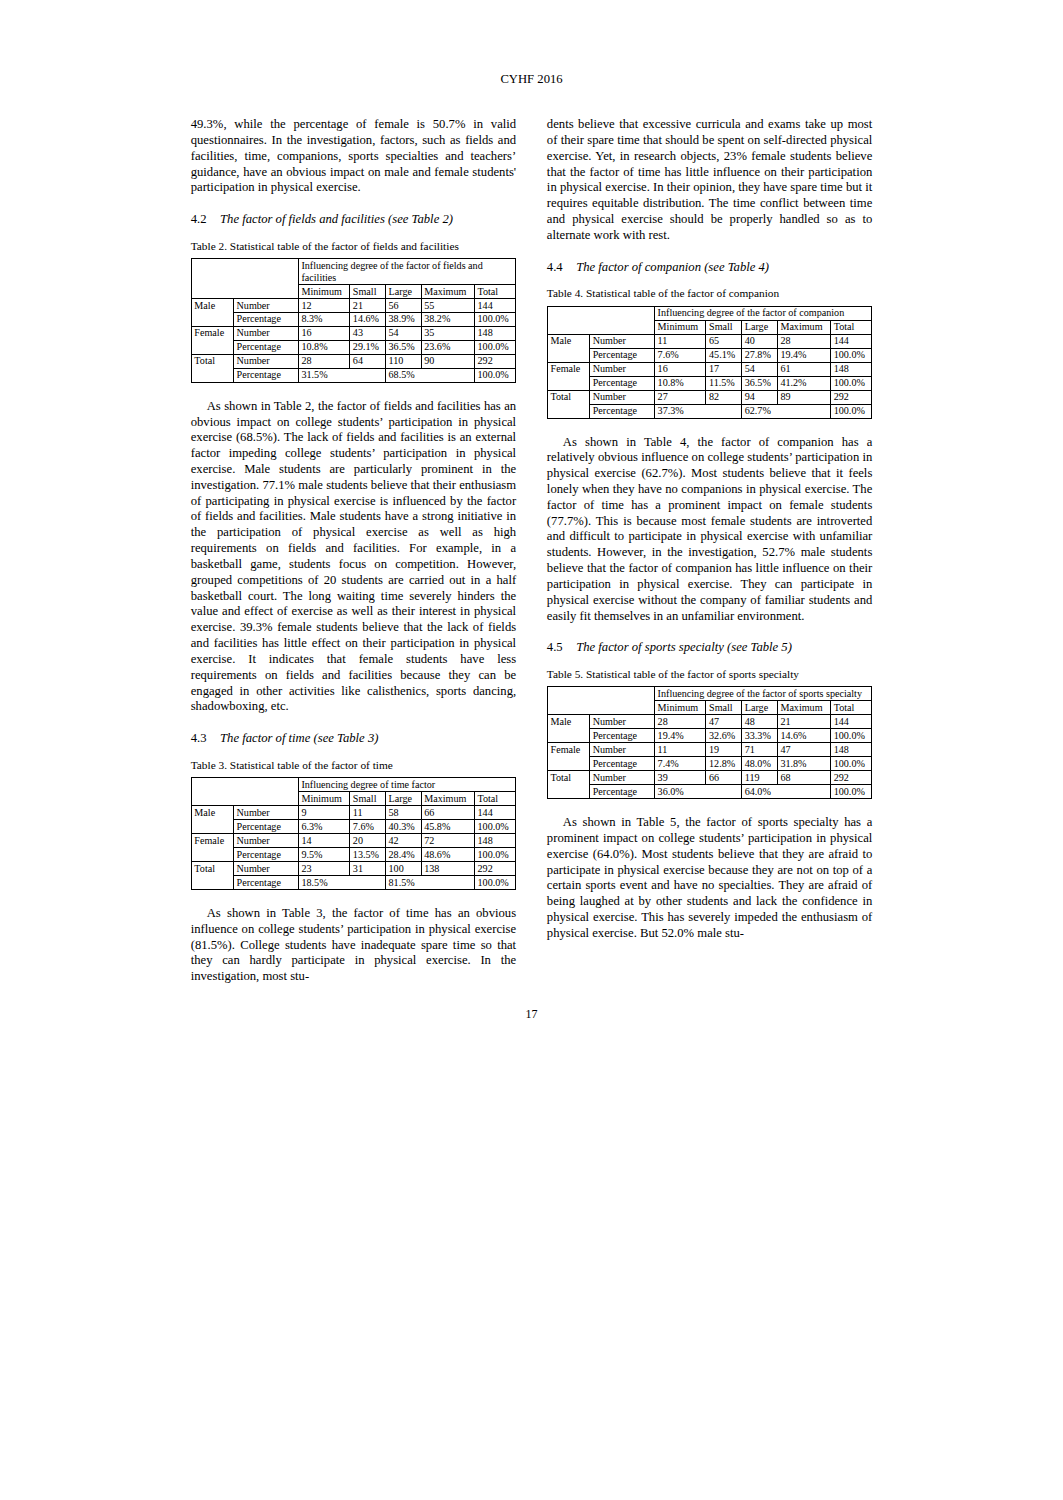CYHF 2016
49.3%, while the percentage of female is 50.7% in valid questionnaires. In the investigation, factors, such as fields and facilities, time, companions, sports specialties and teachers’ guidance, have an obvious impact on male and female students' participation in physical exercise.
4.2 The factor of fields and facilities (see Table 2)
Table 2. Statistical table of the factor of fields and facilities
| | | Influencing degree of the factor of fields and facilities |
| | | Minimum | Small | Large | Maximum | Total |
| Male | Number | 12 | 21 | 56 | 55 | 144 |
| Percentage | 8.3% | 14.6% | 38.9% | 38.2% | 100.0% |
| Female | Number | 16 | 43 | 54 | 35 | 148 |
| Percentage | 10.8% | 29.1% | 36.5% | 23.6% | 100.0% |
| Total | Number | 28 | 64 | 110 | 90 | 292 |
| Percentage | 31.5% | 68.5% | 100.0% |
As shown in Table 2, the factor of fields and facilities has an obvious impact on college students’ participation in physical exercise (68.5%). The lack of fields and facilities is an external factor impeding college students’ participation in physical exercise. Male students are particularly prominent in the investigation. 77.1% male students believe that their enthusiasm of participating in physical exercise is influenced by the factor of fields and facilities. Male students have a strong initiative in the participation of physical exercise as well as high requirements on fields and facilities. For example, in a basketball game, students focus on competition. However, grouped competitions of 20 students are carried out in a half basketball court. The long waiting time severely hinders the value and effect of exercise as well as their interest in physical exercise. 39.3% female students believe that the lack of fields and facilities has little effect on their participation in physical exercise. It indicates that female students have less requirements on fields and facilities because they can be engaged in other activities like calisthenics, sports dancing, shadowboxing, etc.
4.3 The factor of time (see Table 3)
Table 3. Statistical table of the factor of time
| | | Influencing degree of time factor |
| | | Minimum | Small | Large | Maximum | Total |
| Male | Number | 9 | 11 | 58 | 66 | 144 |
| Percentage | 6.3% | 7.6% | 40.3% | 45.8% | 100.0% |
| Female | Number | 14 | 20 | 42 | 72 | 148 |
| Percentage | 9.5% | 13.5% | 28.4% | 48.6% | 100.0% |
| Total | Number | 23 | 31 | 100 | 138 | 292 |
| Percentage | 18.5% | 81.5% | 100.0% |
As shown in Table 3, the factor of time has an obvious influence on college students’ participation in physical exercise (81.5%). College students have inadequate spare time so that they can hardly participate in physical exercise. In the investigation, most stu-
dents believe that excessive curricula and exams take up most of their spare time that should be spent on self-directed physical exercise. Yet, in research objects, 23% female students believe that the factor of time has little influence on their participation in physical exercise. In their opinion, they have spare time but it requires equitable distribution. The time conflict between time and physical exercise should be properly handled so as to alternate work with rest.
4.4 The factor of companion (see Table 4)
Table 4. Statistical table of the factor of companion
| | | Influencing degree of the factor of companion |
| | | Minimum | Small | Large | Maximum | Total |
| Male | Number | 11 | 65 | 40 | 28 | 144 |
| Percentage | 7.6% | 45.1% | 27.8% | 19.4% | 100.0% |
| Female | Number | 16 | 17 | 54 | 61 | 148 |
| Percentage | 10.8% | 11.5% | 36.5% | 41.2% | 100.0% |
| Total | Number | 27 | 82 | 94 | 89 | 292 |
| Percentage | 37.3% | 62.7% | 100.0% |
As shown in Table 4, the factor of companion has a relatively obvious influence on college students’ participation in physical exercise (62.7%). Most students believe that it feels lonely when they have no companions in physical exercise. The factor of time has a prominent impact on female students (77.7%). This is because most female students are introverted and difficult to participate in physical exercise with unfamiliar students. However, in the investigation, 52.7% male students believe that the factor of companion has little influence on their participation in physical exercise. They can participate in physical exercise without the company of familiar students and easily fit themselves in an unfamiliar environment.
4.5 The factor of sports specialty (see Table 5)
Table 5. Statistical table of the factor of sports specialty
| | | Influencing degree of the factor of sports specialty |
| | | Minimum | Small | Large | Maximum | Total |
| Male | Number | 28 | 47 | 48 | 21 | 144 |
| Percentage | 19.4% | 32.6% | 33.3% | 14.6% | 100.0% |
| Female | Number | 11 | 19 | 71 | 47 | 148 |
| Percentage | 7.4% | 12.8% | 48.0% | 31.8% | 100.0% |
| Total | Number | 39 | 66 | 119 | 68 | 292 |
| Percentage | 36.0% | 64.0% | 100.0% |
As shown in Table 5, the factor of sports specialty has a prominent impact on college students’ participation in physical exercise (64.0%). Most students believe that they are afraid to participate in physical exercise because they are not on top of a certain sports event and have no specialties. They are afraid of being laughed at by other students and lack the confidence in physical exercise. This has severely impeded the enthusiasm of physical exercise. But 52.0% male stu-
17